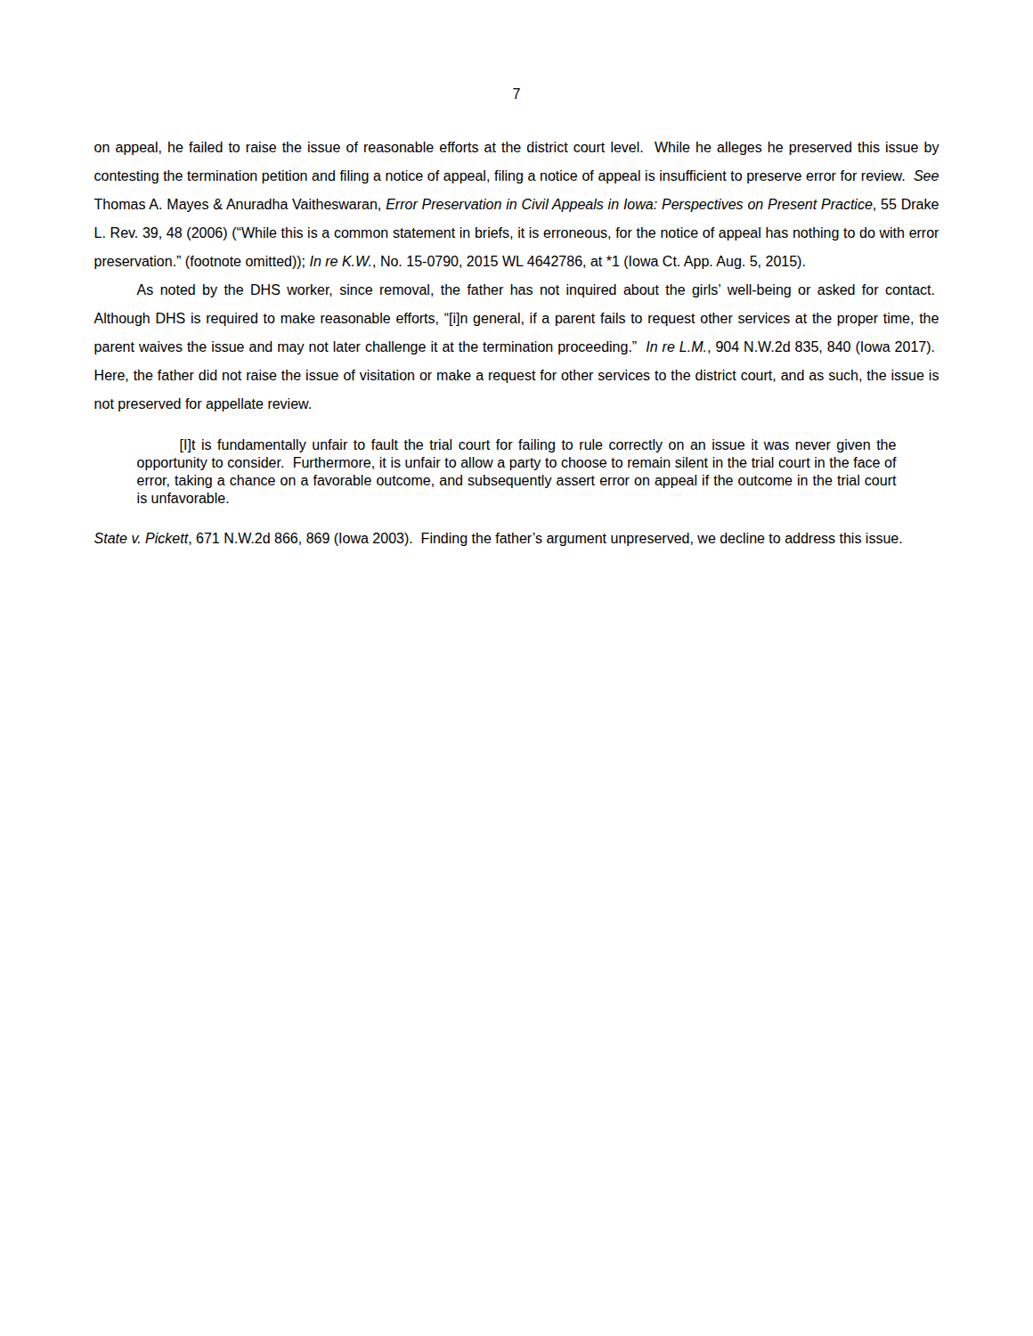7
on appeal, he failed to raise the issue of reasonable efforts at the district court level. While he alleges he preserved this issue by contesting the termination petition and filing a notice of appeal, filing a notice of appeal is insufficient to preserve error for review. See Thomas A. Mayes & Anuradha Vaitheswaran, Error Preservation in Civil Appeals in Iowa: Perspectives on Present Practice, 55 Drake L. Rev. 39, 48 (2006) (“While this is a common statement in briefs, it is erroneous, for the notice of appeal has nothing to do with error preservation.” (footnote omitted)); In re K.W., No. 15-0790, 2015 WL 4642786, at *1 (Iowa Ct. App. Aug. 5, 2015).
As noted by the DHS worker, since removal, the father has not inquired about the girls’ well-being or asked for contact. Although DHS is required to make reasonable efforts, “[i]n general, if a parent fails to request other services at the proper time, the parent waives the issue and may not later challenge it at the termination proceeding.” In re L.M., 904 N.W.2d 835, 840 (Iowa 2017). Here, the father did not raise the issue of visitation or make a request for other services to the district court, and as such, the issue is not preserved for appellate review.
[I]t is fundamentally unfair to fault the trial court for failing to rule correctly on an issue it was never given the opportunity to consider. Furthermore, it is unfair to allow a party to choose to remain silent in the trial court in the face of error, taking a chance on a favorable outcome, and subsequently assert error on appeal if the outcome in the trial court is unfavorable.
State v. Pickett, 671 N.W.2d 866, 869 (Iowa 2003). Finding the father’s argument unpreserved, we decline to address this issue.